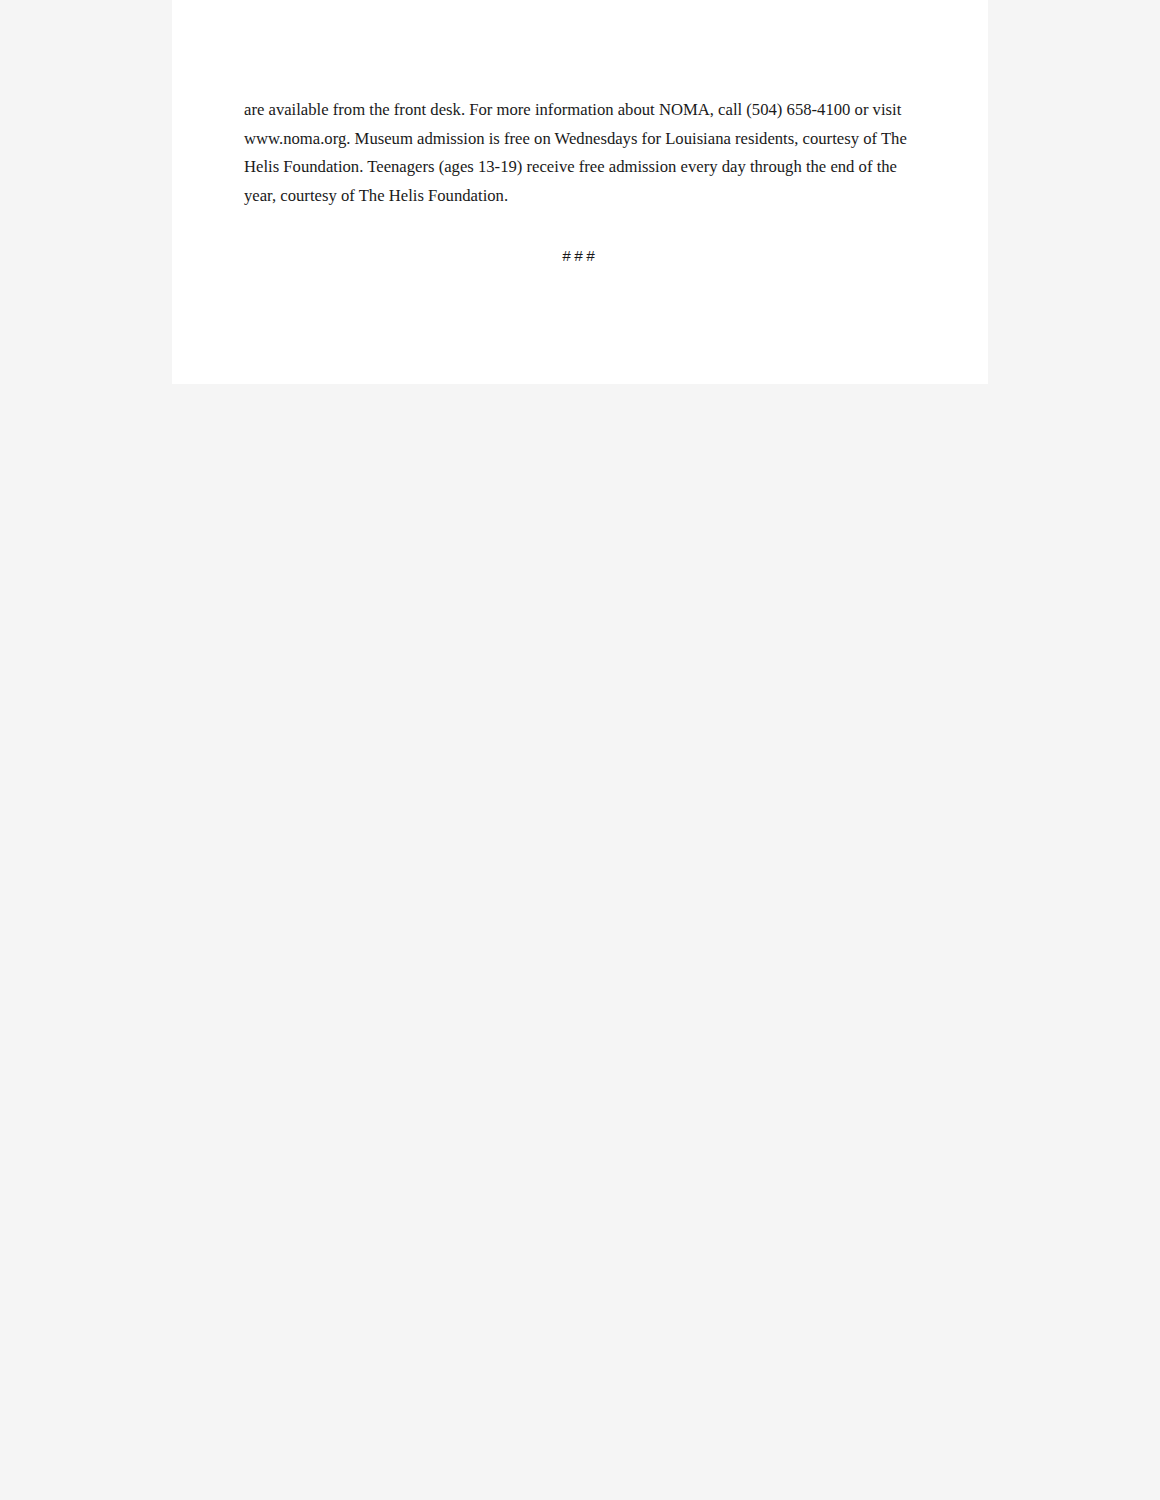are available from the front desk. For more information about NOMA, call (504) 658-4100 or visit www.noma.org. Museum admission is free on Wednesdays for Louisiana residents, courtesy of The Helis Foundation. Teenagers (ages 13-19) receive free admission every day through the end of the year, courtesy of The Helis Foundation.
###